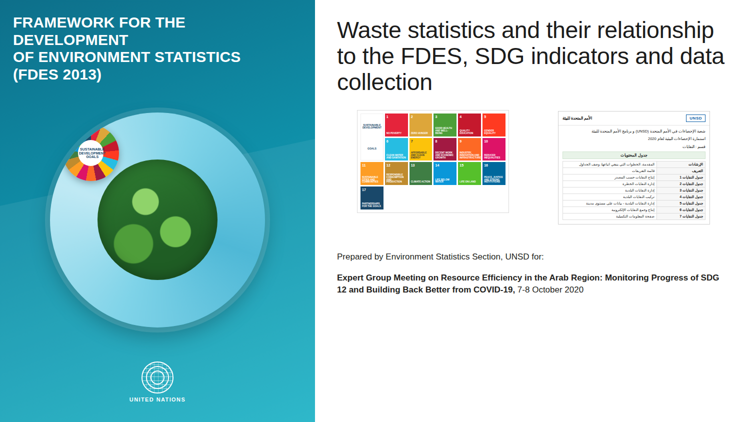Framework for the Development
of Environment Statistics (FDES 2013)
SUSTAINABLE DEVELOPMENT GOALS
United Nations
Waste statistics and their relationship to the FDES, SDG indicators and data collection
SUSTAINABLE DEVELOPMENT GOALS
1 No Poverty
2 Zero Hunger
3 Good Health and Well-being
4 Quality Education
5 Gender Equality
6 Clean Water and Sanitation
7 Affordable and Clean Energy
8 Decent Work and Economic Growth
9 Industry, Innovation and Infrastructure
10 Reduced Inequalities
11 Sustainable Cities and Communities
12 Responsible Consumption and Production
13 Climate Action
14 Life Below Water
15 Life on Land
16 Peace, Justice and Strong Institutions
17 Partnerships for the Goals
UNSD
الأمم المتحدة للبيئة
شعبة الإحصاءات في الأمم المتحدة (UNSD) و برنامج الأمم المتحدة للبيئة
استمارة الإحصاءات البيئية لعام 2020
قسم : النفايات
جدول المحتويات
| الإرشادات | المقدمة، الخطوات التي ينبغي اتباعها، وصف الجداول |
| التعريف | قائمة التعريفات |
| جدول النفايات 1 | إنتاج النفايات حسب المصدر |
| جدول النفايات 2 | إدارة النفايات الخطرة |
| جدول النفايات 3 | إدارة النفايات البلدية |
| جدول النفايات 4 | تركيب النفايات البلدية |
| جدول النفايات 5 | إدارة النفايات البلدية - بيانات على مستوى مدينة |
| جدول النفايات 6 | إنتاج وجمع النفايات الإلكترونية |
| جدول النفايات 7 | صفحة المعلومات التكميلية |
Prepared by Environment Statistics Section, UNSD for:
Expert Group Meeting on Resource Efficiency in the Arab Region: Monitoring Progress of SDG 12 and Building Back Better from COVID-19, 7-8 October 2020